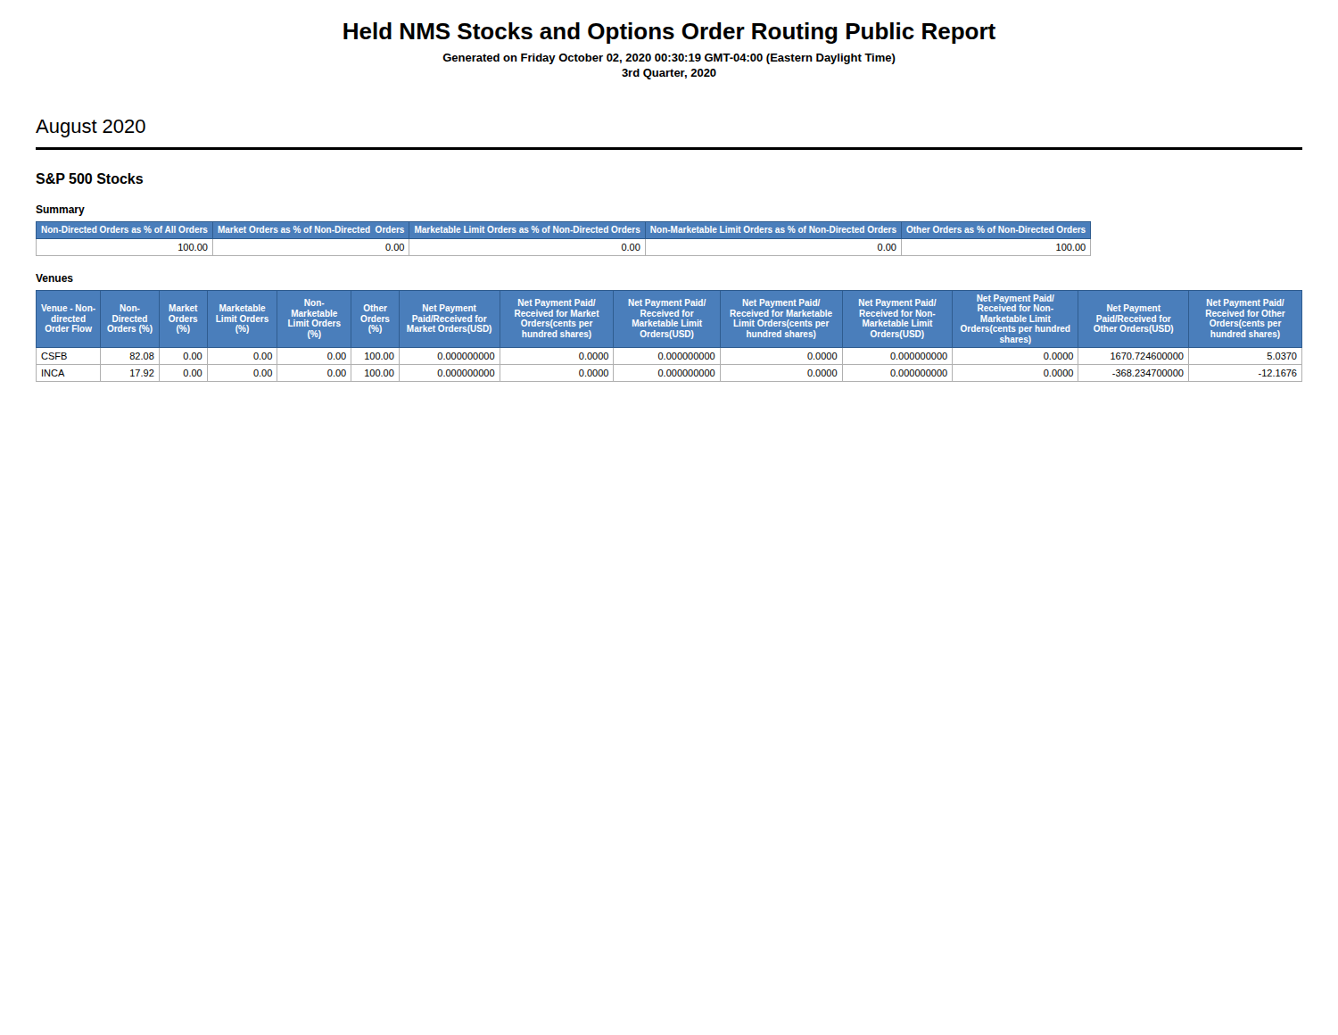Held NMS Stocks and Options Order Routing Public Report
Generated on Friday October 02, 2020 00:30:19 GMT-04:00 (Eastern Daylight Time)
3rd Quarter, 2020
August 2020
S&P 500 Stocks
Summary
| Non-Directed Orders as % of All Orders | Market Orders as % of Non-Directed Orders | Marketable Limit Orders as % of Non-Directed Orders | Non-Marketable Limit Orders as % of Non-Directed Orders | Other Orders as % of Non-Directed Orders |
| --- | --- | --- | --- | --- |
| 100.00 | 0.00 | 0.00 | 0.00 | 100.00 |
Venues
| Venue - Non-directed Order Flow | Non-Directed Orders (%) | Market Orders (%) | Marketable Limit Orders (%) | Non-Marketable Limit Orders (%) | Other Orders (%) | Net Payment Paid/Received for Market Orders(USD) | Net Payment Paid/ Received for Market Orders(cents per hundred shares) | Net Payment Paid/ Received for Marketable Limit Orders(USD) | Net Payment Paid/ Received for Marketable Limit Orders(cents per hundred shares) | Net Payment Paid/ Received for Non-Marketable Limit Orders(USD) | Net Payment Paid/ Received for Non-Marketable Limit Orders(cents per hundred shares) | Net Payment Paid/Received for Other Orders(USD) | Net Payment Paid/ Received for Other Orders(cents per hundred shares) |
| --- | --- | --- | --- | --- | --- | --- | --- | --- | --- | --- | --- | --- | --- |
| CSFB | 82.08 | 0.00 | 0.00 | 0.00 | 100.00 | 0.000000000 | 0.0000 | 0.000000000 | 0.0000 | 0.000000000 | 0.0000 | 1670.724600000 | 5.0370 |
| INCA | 17.92 | 0.00 | 0.00 | 0.00 | 100.00 | 0.000000000 | 0.0000 | 0.000000000 | 0.0000 | 0.000000000 | 0.0000 | -368.234700000 | -12.1676 |